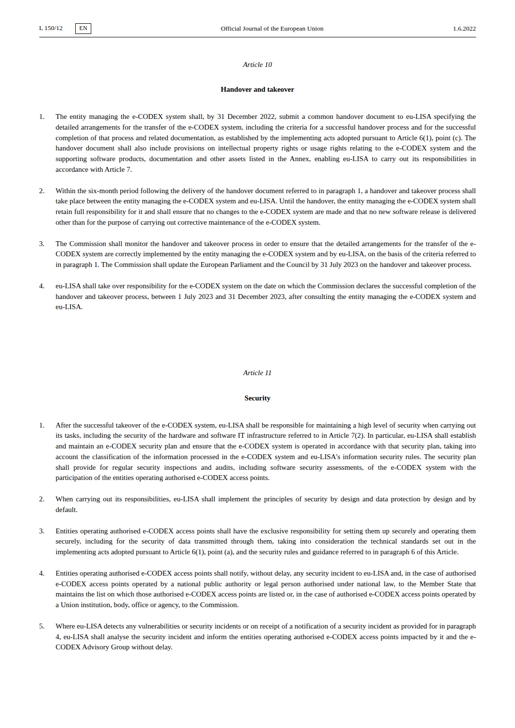L 150/12EN Official Journal of the European Union 1.6.2022
Article 10
Handover and takeover
1. The entity managing the e-CODEX system shall, by 31 December 2022, submit a common handover document to eu-LISA specifying the detailed arrangements for the transfer of the e-CODEX system, including the criteria for a successful handover process and for the successful completion of that process and related documentation, as established by the implementing acts adopted pursuant to Article 6(1), point (c). The handover document shall also include provisions on intellectual property rights or usage rights relating to the e-CODEX system and the supporting software products, documentation and other assets listed in the Annex, enabling eu-LISA to carry out its responsibilities in accordance with Article 7.
2. Within the six-month period following the delivery of the handover document referred to in paragraph 1, a handover and takeover process shall take place between the entity managing the e-CODEX system and eu-LISA. Until the handover, the entity managing the e-CODEX system shall retain full responsibility for it and shall ensure that no changes to the e-CODEX system are made and that no new software release is delivered other than for the purpose of carrying out corrective maintenance of the e-CODEX system.
3. The Commission shall monitor the handover and takeover process in order to ensure that the detailed arrangements for the transfer of the e-CODEX system are correctly implemented by the entity managing the e-CODEX system and by eu-LISA, on the basis of the criteria referred to in paragraph 1. The Commission shall update the European Parliament and the Council by 31 July 2023 on the handover and takeover process.
4. eu-LISA shall take over responsibility for the e-CODEX system on the date on which the Commission declares the successful completion of the handover and takeover process, between 1 July 2023 and 31 December 2023, after consulting the entity managing the e-CODEX system and eu-LISA.
Article 11
Security
1. After the successful takeover of the e-CODEX system, eu-LISA shall be responsible for maintaining a high level of security when carrying out its tasks, including the security of the hardware and software IT infrastructure referred to in Article 7(2). In particular, eu-LISA shall establish and maintain an e-CODEX security plan and ensure that the e-CODEX system is operated in accordance with that security plan, taking into account the classification of the information processed in the e-CODEX system and eu-LISA's information security rules. The security plan shall provide for regular security inspections and audits, including software security assessments, of the e-CODEX system with the participation of the entities operating authorised e-CODEX access points.
2. When carrying out its responsibilities, eu-LISA shall implement the principles of security by design and data protection by design and by default.
3. Entities operating authorised e-CODEX access points shall have the exclusive responsibility for setting them up securely and operating them securely, including for the security of data transmitted through them, taking into consideration the technical standards set out in the implementing acts adopted pursuant to Article 6(1), point (a), and the security rules and guidance referred to in paragraph 6 of this Article.
4. Entities operating authorised e-CODEX access points shall notify, without delay, any security incident to eu-LISA and, in the case of authorised e-CODEX access points operated by a national public authority or legal person authorised under national law, to the Member State that maintains the list on which those authorised e-CODEX access points are listed or, in the case of authorised e-CODEX access points operated by a Union institution, body, office or agency, to the Commission.
5. Where eu-LISA detects any vulnerabilities or security incidents or on receipt of a notification of a security incident as provided for in paragraph 4, eu-LISA shall analyse the security incident and inform the entities operating authorised e-CODEX access points impacted by it and the e-CODEX Advisory Group without delay.